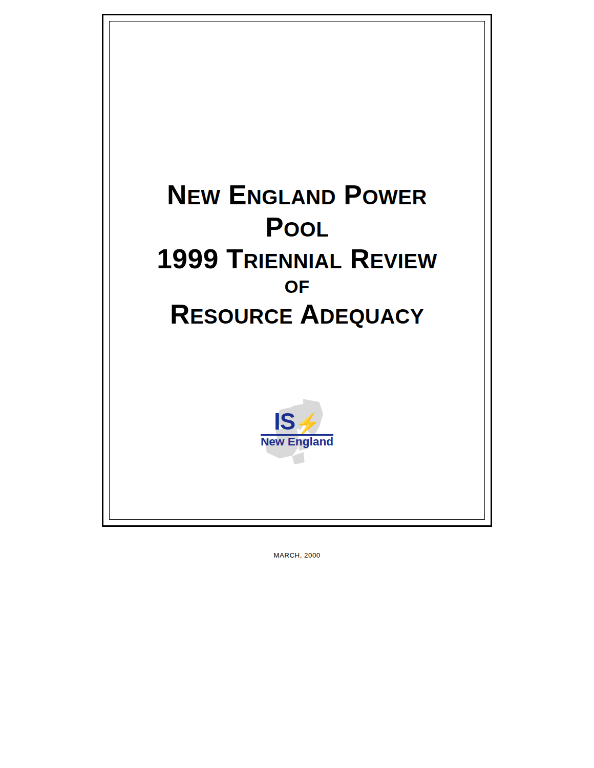NEW ENGLAND POWER POOL
1999 TRIENNIAL REVIEW OF RESOURCE ADEQUACY
IS⚡
New England
MARCH, 2000